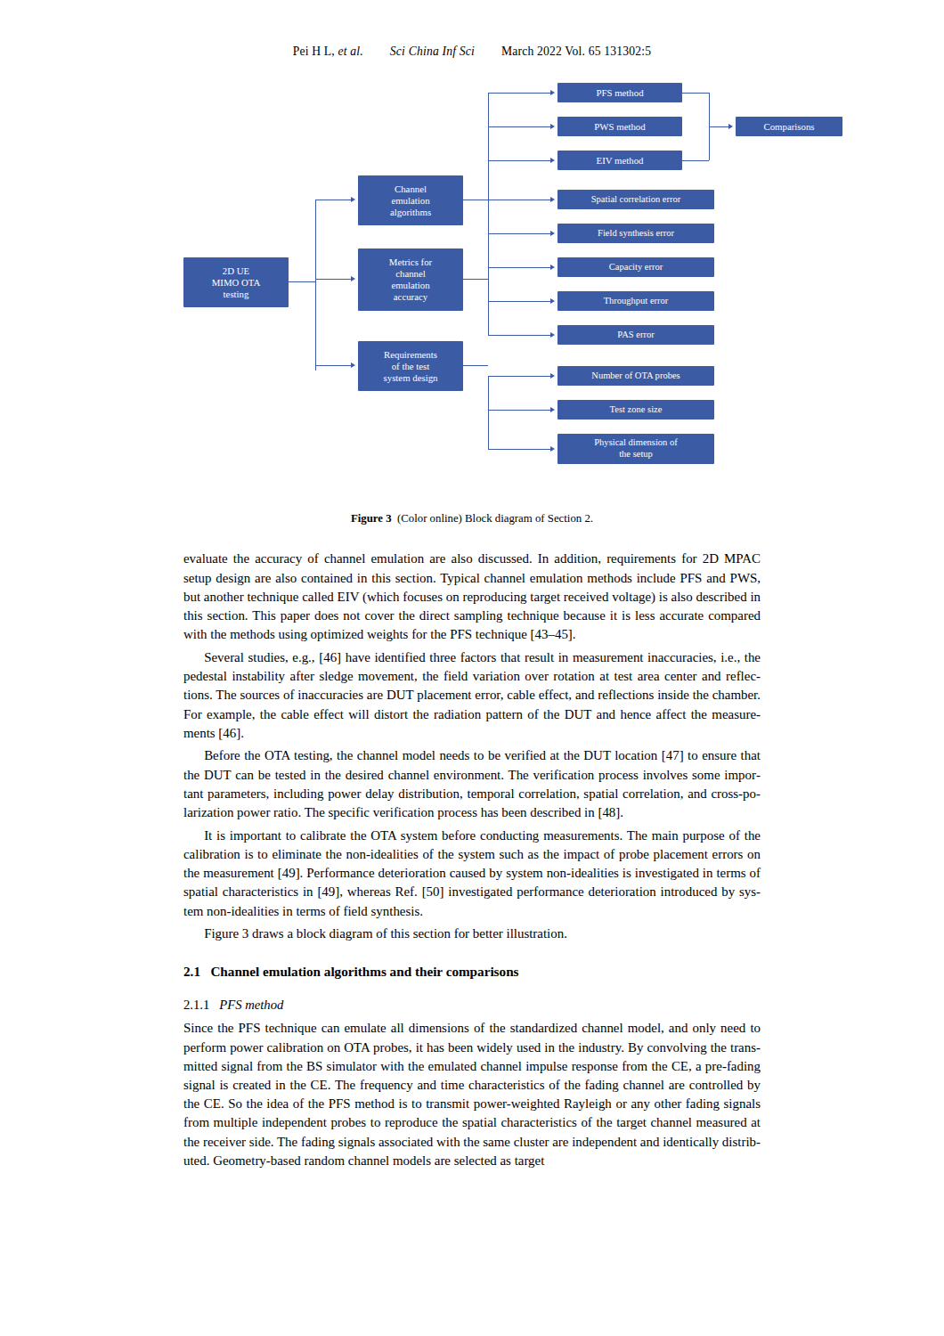Pei H L, et al. Sci China Inf Sci March 2022 Vol. 65 131302:5
2D UE
MIMO OTA
testing
Channel
emulation
algorithms
Metrics for
channel
emulation
accuracy
Requirements
of the test
system design
PFS method
PWS method
EIV method
Comparisons
Spatial correlation error
Field synthesis error
Capacity error
Throughput error
PAS error
Number of OTA probes
Test zone size
Physical dimension of
the setup
Figure 3 (Color online) Block diagram of Section 2.
evaluate the accuracy of channel emulation are also discussed. In addition, requirements for 2D MPAC setup design are also contained in this section. Typical channel emulation methods include PFS and PWS, but another technique called EIV (which focuses on reproducing target received voltage) is also described in this section. This paper does not cover the direct sampling technique because it is less accurate compared with the methods using optimized weights for the PFS technique [43–45].
Several studies, e.g., [46] have identified three factors that result in measurement inaccuracies, i.e., the pedestal instability after sledge movement, the field variation over rotation at test area center and reflections. The sources of inaccuracies are DUT placement error, cable effect, and reflections inside the chamber. For example, the cable effect will distort the radiation pattern of the DUT and hence affect the measurements [46].
Before the OTA testing, the channel model needs to be verified at the DUT location [47] to ensure that the DUT can be tested in the desired channel environment. The verification process involves some important parameters, including power delay distribution, temporal correlation, spatial correlation, and cross-polarization power ratio. The specific verification process has been described in [48].
It is important to calibrate the OTA system before conducting measurements. The main purpose of the calibration is to eliminate the non-idealities of the system such as the impact of probe placement errors on the measurement [49]. Performance deterioration caused by system non-idealities is investigated in terms of spatial characteristics in [49], whereas Ref. [50] investigated performance deterioration introduced by system non-idealities in terms of field synthesis.
Figure 3 draws a block diagram of this section for better illustration.
2.1 Channel emulation algorithms and their comparisons
2.1.1 PFS method
Since the PFS technique can emulate all dimensions of the standardized channel model, and only need to perform power calibration on OTA probes, it has been widely used in the industry. By convolving the transmitted signal from the BS simulator with the emulated channel impulse response from the CE, a pre-fading signal is created in the CE. The frequency and time characteristics of the fading channel are controlled by the CE. So the idea of the PFS method is to transmit power-weighted Rayleigh or any other fading signals from multiple independent probes to reproduce the spatial characteristics of the target channel measured at the receiver side. The fading signals associated with the same cluster are independent and identically distributed. Geometry-based random channel models are selected as target